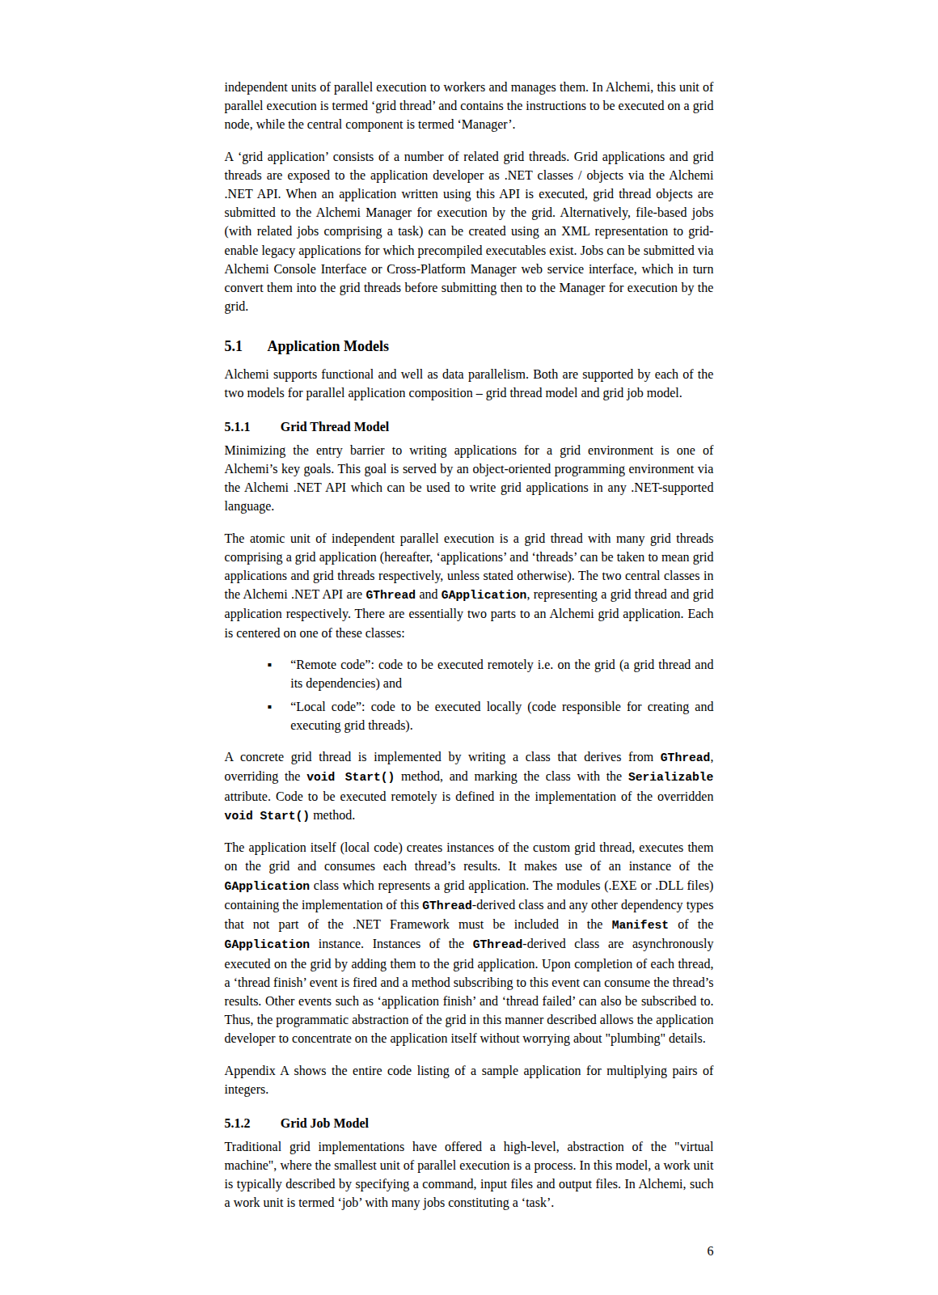independent units of parallel execution to workers and manages them. In Alchemi, this unit of parallel execution is termed ‘grid thread’ and contains the instructions to be executed on a grid node, while the central component is termed ‘Manager’.
A ‘grid application’ consists of a number of related grid threads. Grid applications and grid threads are exposed to the application developer as .NET classes / objects via the Alchemi .NET API. When an application written using this API is executed, grid thread objects are submitted to the Alchemi Manager for execution by the grid. Alternatively, file-based jobs (with related jobs comprising a task) can be created using an XML representation to grid-enable legacy applications for which precompiled executables exist. Jobs can be submitted via Alchemi Console Interface or Cross-Platform Manager web service interface, which in turn convert them into the grid threads before submitting then to the Manager for execution by the grid.
5.1 Application Models
Alchemi supports functional and well as data parallelism. Both are supported by each of the two models for parallel application composition – grid thread model and grid job model.
5.1.1 Grid Thread Model
Minimizing the entry barrier to writing applications for a grid environment is one of Alchemi’s key goals. This goal is served by an object-oriented programming environment via the Alchemi .NET API which can be used to write grid applications in any .NET-supported language.
The atomic unit of independent parallel execution is a grid thread with many grid threads comprising a grid application (hereafter, ‘applications’ and ‘threads’ can be taken to mean grid applications and grid threads respectively, unless stated otherwise). The two central classes in the Alchemi .NET API are GThread and GApplication, representing a grid thread and grid application respectively. There are essentially two parts to an Alchemi grid application. Each is centered on one of these classes:
“Remote code”: code to be executed remotely i.e. on the grid (a grid thread and its dependencies) and
“Local code”: code to be executed locally (code responsible for creating and executing grid threads).
A concrete grid thread is implemented by writing a class that derives from GThread, overriding the void Start() method, and marking the class with the Serializable attribute. Code to be executed remotely is defined in the implementation of the overridden void Start() method.
The application itself (local code) creates instances of the custom grid thread, executes them on the grid and consumes each thread’s results. It makes use of an instance of the GApplication class which represents a grid application. The modules (.EXE or .DLL files) containing the implementation of this GThread-derived class and any other dependency types that not part of the .NET Framework must be included in the Manifest of the GApplication instance. Instances of the GThread-derived class are asynchronously executed on the grid by adding them to the grid application. Upon completion of each thread, a ‘thread finish’ event is fired and a method subscribing to this event can consume the thread’s results. Other events such as ‘application finish’ and ‘thread failed’ can also be subscribed to. Thus, the programmatic abstraction of the grid in this manner described allows the application developer to concentrate on the application itself without worrying about "plumbing" details.
Appendix A shows the entire code listing of a sample application for multiplying pairs of integers.
5.1.2 Grid Job Model
Traditional grid implementations have offered a high-level, abstraction of the "virtual machine", where the smallest unit of parallel execution is a process. In this model, a work unit is typically described by specifying a command, input files and output files. In Alchemi, such a work unit is termed ‘job’ with many jobs constituting a ‘task’.
6